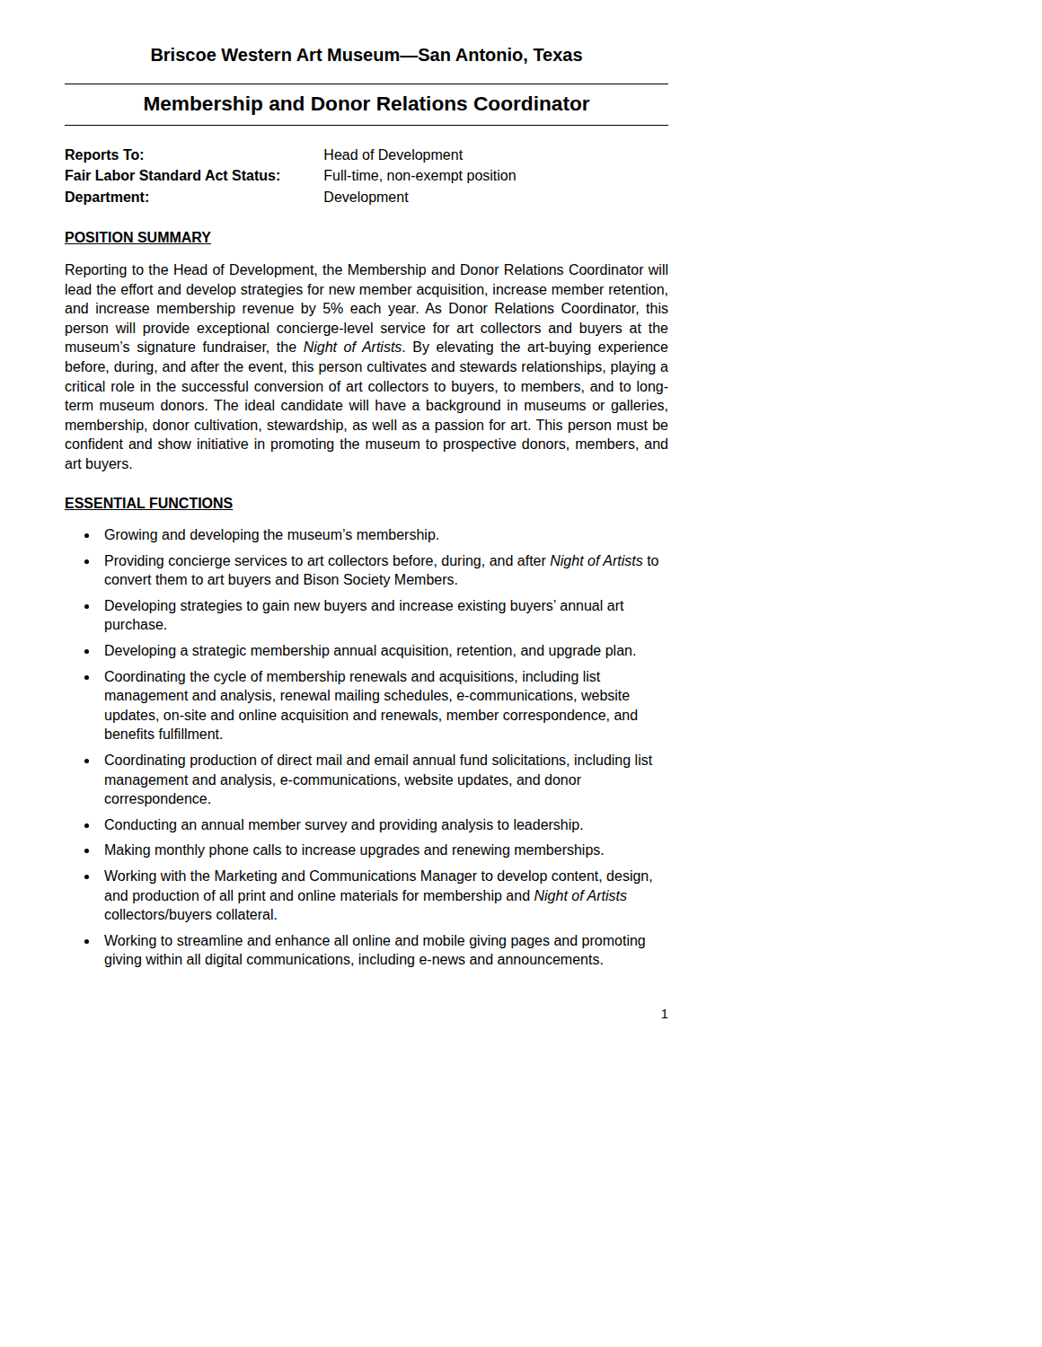Briscoe Western Art Museum—San Antonio, Texas
Membership and Donor Relations Coordinator
| Reports To: | Head of Development |
| Fair Labor Standard Act Status: | Full-time, non-exempt position |
| Department: | Development |
POSITION SUMMARY
Reporting to the Head of Development, the Membership and Donor Relations Coordinator will lead the effort and develop strategies for new member acquisition, increase member retention, and increase membership revenue by 5% each year. As Donor Relations Coordinator, this person will provide exceptional concierge-level service for art collectors and buyers at the museum’s signature fundraiser, the Night of Artists. By elevating the art-buying experience before, during, and after the event, this person cultivates and stewards relationships, playing a critical role in the successful conversion of art collectors to buyers, to members, and to long-term museum donors. The ideal candidate will have a background in museums or galleries, membership, donor cultivation, stewardship, as well as a passion for art. This person must be confident and show initiative in promoting the museum to prospective donors, members, and art buyers.
ESSENTIAL FUNCTIONS
Growing and developing the museum’s membership.
Providing concierge services to art collectors before, during, and after Night of Artists to convert them to art buyers and Bison Society Members.
Developing strategies to gain new buyers and increase existing buyers’ annual art purchase.
Developing a strategic membership annual acquisition, retention, and upgrade plan.
Coordinating the cycle of membership renewals and acquisitions, including list management and analysis, renewal mailing schedules, e-communications, website updates, on-site and online acquisition and renewals, member correspondence, and benefits fulfillment.
Coordinating production of direct mail and email annual fund solicitations, including list management and analysis, e-communications, website updates, and donor correspondence.
Conducting an annual member survey and providing analysis to leadership.
Making monthly phone calls to increase upgrades and renewing memberships.
Working with the Marketing and Communications Manager to develop content, design, and production of all print and online materials for membership and Night of Artists collectors/buyers collateral.
Working to streamline and enhance all online and mobile giving pages and promoting giving within all digital communications, including e-news and announcements.
1